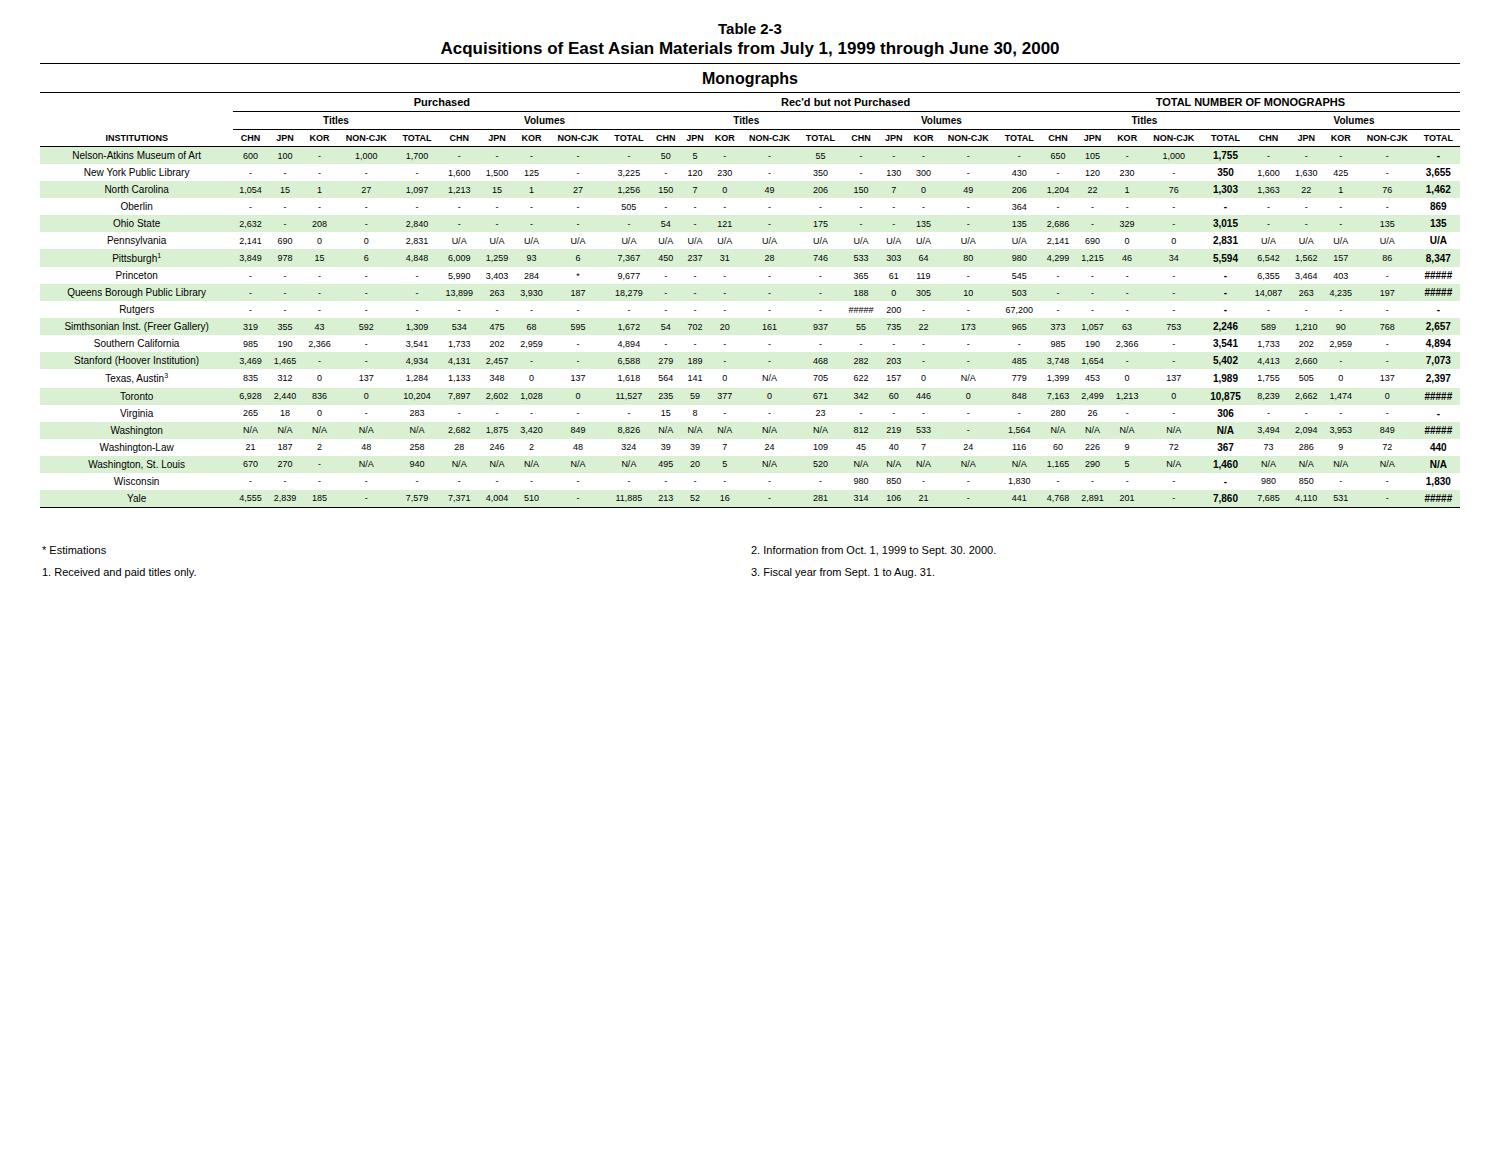Table 2-3
Acquisitions of East Asian Materials from July 1, 1999 through June 30, 2000
Monographs
| | Purchased | Rec'd but not Purchased | TOTAL NUMBER OF MONOGRAPHS |
| --- | --- | --- | --- |
| | Titles | Volumes | Titles | Volumes | Titles | Volumes |
| INSTITUTIONS | CHN | JPN | KOR | NON-CJK | TOTAL | CHN | JPN | KOR | NON-CJK | TOTAL | CHN | JPN | KOR | NON-CJK | TOTAL | CHN | JPN | KOR | NON-CJK | TOTAL | CHN | JPN | KOR | NON-CJK | TOTAL | CHN | JPN | KOR | NON-CJK | TOTAL |
| Nelson-Atkins Museum of Art | 600 | 100 | - | 1,000 | 1,700 | - | - | - | - | - | 50 | 5 | - | - | 55 | - | - | - | - | - | 650 | 105 | - | 1,000 | 1,755 | - | - | - | - | - |
| New York Public Library | - | - | - | - | - | 1,600 | 1,500 | 125 | - | 3,225 | - | 120 | 230 | - | 350 | - | 130 | 300 | - | 430 | - | 120 | 230 | - | 350 | 1,600 | 1,630 | 425 | - | 3,655 |
| North Carolina | 1,054 | 15 | 1 | 27 | 1,097 | 1,213 | 15 | 1 | 27 | 1,256 | 150 | 7 | 0 | 49 | 206 | 150 | 7 | 0 | 49 | 206 | 1,204 | 22 | 1 | 76 | 1,303 | 1,363 | 22 | 1 | 76 | 1,462 |
| Oberlin | - | - | - | - | - | - | - | - | - | 505 | - | - | - | - | - | - | - | - | - | 364 | - | - | - | - | - | - | - | - | - | 869 |
| Ohio State | 2,632 | - | 208 | - | 2,840 | - | - | - | - | - | 54 | - | 121 | - | 175 | - | - | 135 | - | 135 | 2,686 | - | 329 | - | 3,015 | - | - | - | 135 | 135 |
| Pennsylvania | 2,141 | 690 | 0 | 0 | 2,831 | U/A | U/A | U/A | U/A | U/A | U/A | U/A | U/A | U/A | U/A | U/A | U/A | U/A | U/A | U/A | 2,141 | 690 | 0 | 0 | 2,831 | U/A | U/A | U/A | U/A | U/A |
| Pittsburgh 1 | 3,849 | 978 | 15 | 6 | 4,848 | 6,009 | 1,259 | 93 | 6 | 7,367 | 450 | 237 | 31 | 28 | 746 | 533 | 303 | 64 | 80 | 980 | 4,299 | 1,215 | 46 | 34 | 5,594 | 6,542 | 1,562 | 157 | 86 | 8,347 |
| Princeton | - | - | - | - | - | 5,990 | 3,403 | 284 | * | 9,677 | - | - | - | - | - | 365 | 61 | 119 | - | 545 | - | - | - | - | - | 6,355 | 3,464 | 403 | - | ##### |
| Queens Borough Public Library | - | - | - | - | - | 13,899 | 263 | 3,930 | 187 | 18,279 | - | - | - | - | - | 188 | 0 | 305 | 10 | 503 | - | - | - | - | - | 14,087 | 263 | 4,235 | 197 | ##### |
| Rutgers | - | - | - | - | - | - | - | - | - | - | - | - | - | - | - | ##### | 200 | - | - | 67,200 | - | - | - | - | - | - | - | - | - | - |
| Simthsonian Inst. (Freer Gallery) | 319 | 355 | 43 | 592 | 1,309 | 534 | 475 | 68 | 595 | 1,672 | 54 | 702 | 20 | 161 | 937 | 55 | 735 | 22 | 173 | 965 | 373 | 1,057 | 63 | 753 | 2,246 | 589 | 1,210 | 90 | 768 | 2,657 |
| Southern California | 985 | 190 | 2,366 | - | 3,541 | 1,733 | 202 | 2,959 | - | 4,894 | - | - | - | - | - | - | - | - | - | - | 985 | 190 | 2,366 | - | 3,541 | 1,733 | 202 | 2,959 | - | 4,894 |
| Stanford (Hoover Institution) | 3,469 | 1,465 | - | - | 4,934 | 4,131 | 2,457 | - | - | 6,588 | 279 | 189 | - | - | 468 | 282 | 203 | - | - | 485 | 3,748 | 1,654 | - | - | 5,402 | 4,413 | 2,660 | - | - | 7,073 |
| Texas, Austin 3 | 835 | 312 | 0 | 137 | 1,284 | 1,133 | 348 | 0 | 137 | 1,618 | 564 | 141 | 0 | N/A | 705 | 622 | 157 | 0 | N/A | 779 | 1,399 | 453 | 0 | 137 | 1,989 | 1,755 | 505 | 0 | 137 | 2,397 |
| Toronto | 6,928 | 2,440 | 836 | 0 | 10,204 | 7,897 | 2,602 | 1,028 | 0 | 11,527 | 235 | 59 | 377 | 0 | 671 | 342 | 60 | 446 | 0 | 848 | 7,163 | 2,499 | 1,213 | 0 | 10,875 | 8,239 | 2,662 | 1,474 | 0 | ##### |
| Virginia | 265 | 18 | 0 | - | 283 | - | - | - | - | - | 15 | 8 | - | - | 23 | - | - | - | - | - | 280 | 26 | - | - | 306 | - | - | - | - | - |
| Washington | N/A | N/A | N/A | N/A | N/A | 2,682 | 1,875 | 3,420 | 849 | 8,826 | N/A | N/A | N/A | N/A | N/A | 812 | 219 | 533 | - | 1,564 | N/A | N/A | N/A | N/A | N/A | 3,494 | 2,094 | 3,953 | 849 | ##### |
| Washington-Law | 21 | 187 | 2 | 48 | 258 | 28 | 246 | 2 | 48 | 324 | 39 | 39 | 7 | 24 | 109 | 45 | 40 | 7 | 24 | 116 | 60 | 226 | 9 | 72 | 367 | 73 | 286 | 9 | 72 | 440 |
| Washington, St. Louis | 670 | 270 | - | N/A | 940 | N/A | N/A | N/A | N/A | N/A | 495 | 20 | 5 | N/A | 520 | N/A | N/A | N/A | N/A | N/A | 1,165 | 290 | 5 | N/A | 1,460 | N/A | N/A | N/A | N/A | N/A |
| Wisconsin | - | - | - | - | - | - | - | - | - | - | - | - | - | - | - | 980 | 850 | - | - | 1,830 | - | - | - | - | - | 980 | 850 | - | - | 1,830 |
| Yale | 4,555 | 2,839 | 185 | - | 7,579 | 7,371 | 4,004 | 510 | - | 11,885 | 213 | 52 | 16 | - | 281 | 314 | 106 | 21 | - | 441 | 4,768 | 2,891 | 201 | - | 7,860 | 7,685 | 4,110 | 531 | - | ##### |
| * Estimations | 2. Information from Oct. 1, 1999 to Sept. 30. 2000. |
| 1. Received and paid titles only. | 3. Fiscal year from Sept. 1 to Aug. 31. |